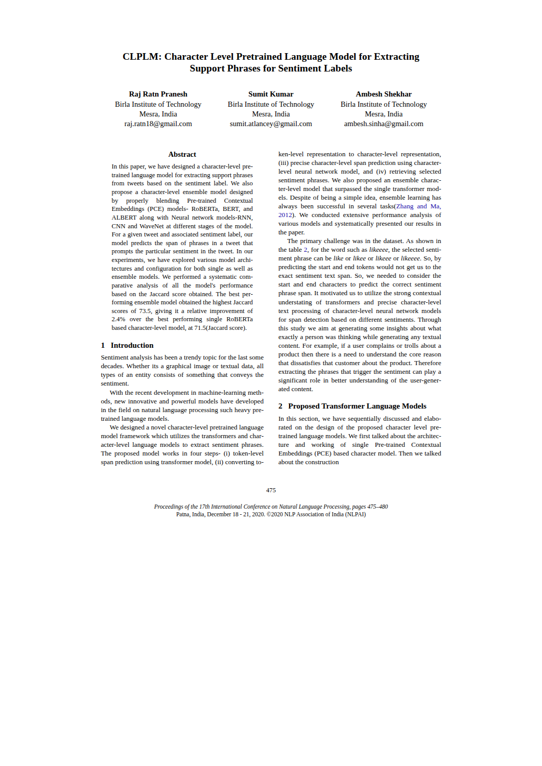CLPLM: Character Level Pretrained Language Model for Extracting
Support Phrases for Sentiment Labels
Raj Ratn Pranesh Birla Institute of Technology Mesra, India raj.ratn18@gmail.com
Sumit Kumar Birla Institute of Technology Mesra, India sumit.atlancey@gmail.com
Ambesh Shekhar Birla Institute of Technology Mesra, India ambesh.sinha@gmail.com
Abstract
In this paper, we have designed a character-level pre-trained language model for extracting support phrases from tweets based on the sentiment label. We also propose a character-level ensemble model designed by properly blending Pre-trained Contextual Embeddings (PCE) models- RoBERTa, BERT, and ALBERT along with Neural network models-RNN, CNN and WaveNet at different stages of the model. For a given tweet and associated sentiment label, our model predicts the span of phrases in a tweet that prompts the particular sentiment in the tweet. In our experiments, we have explored various model architectures and configuration for both single as well as ensemble models. We performed a systematic comparative analysis of all the model's performance based on the Jaccard score obtained. The best performing ensemble model obtained the highest Jaccard scores of 73.5, giving it a relative improvement of 2.4% over the best performing single RoBERTa based character-level model, at 71.5(Jaccard score).
1 Introduction
Sentiment analysis has been a trendy topic for the last some decades. Whether its a graphical image or textual data, all types of an entity consists of something that conveys the sentiment.
With the recent development in machine-learning methods, new innovative and powerful models have developed in the field on natural language processing such heavy pretrained language models.
We designed a novel character-level pretrained language model framework which utilizes the transformers and character-level language models to extract sentiment phrases. The proposed model works in four steps- (i) token-level span prediction using transformer model, (ii) converting token-level representation to character-level representation, (iii) precise character-level span prediction using character-level neural network model, and (iv) retrieving selected sentiment phrases. We also proposed an ensemble character-level model that surpassed the single transformer models. Despite of being a simple idea, ensemble learning has always been successful in several tasks(Zhang and Ma, 2012). We conducted extensive performance analysis of various models and systematically presented our results in the paper.
The primary challenge was in the dataset. As shown in the table 2, for the word such as likeeee, the selected sentiment phrase can be like or likee or likeee or likeeee. So, by predicting the start and end tokens would not get us to the exact sentiment text span. So, we needed to consider the start and end characters to predict the correct sentiment phrase span. It motivated us to utilize the strong contextual understating of transformers and precise character-level text processing of character-level neural network models for span detection based on different sentiments. Through this study we aim at generating some insights about what exactly a person was thinking while generating any textual content. For example, if a user complains or trolls about a product then there is a need to understand the core reason that dissatisfies that customer about the product. Therefore extracting the phrases that trigger the sentiment can play a significant role in better understanding of the user-generated content.
2 Proposed Transformer Language Models
In this section, we have sequentially discussed and elaborated on the design of the proposed character level pre-trained language models. We first talked about the architecture and working of single Pre-trained Contextual Embeddings (PCE) based character model. Then we talked about the construction
475
Proceedings of the 17th International Conference on Natural Language Processing, pages 475–480
Patna, India, December 18 - 21, 2020. ©2020 NLP Association of India (NLPAI)